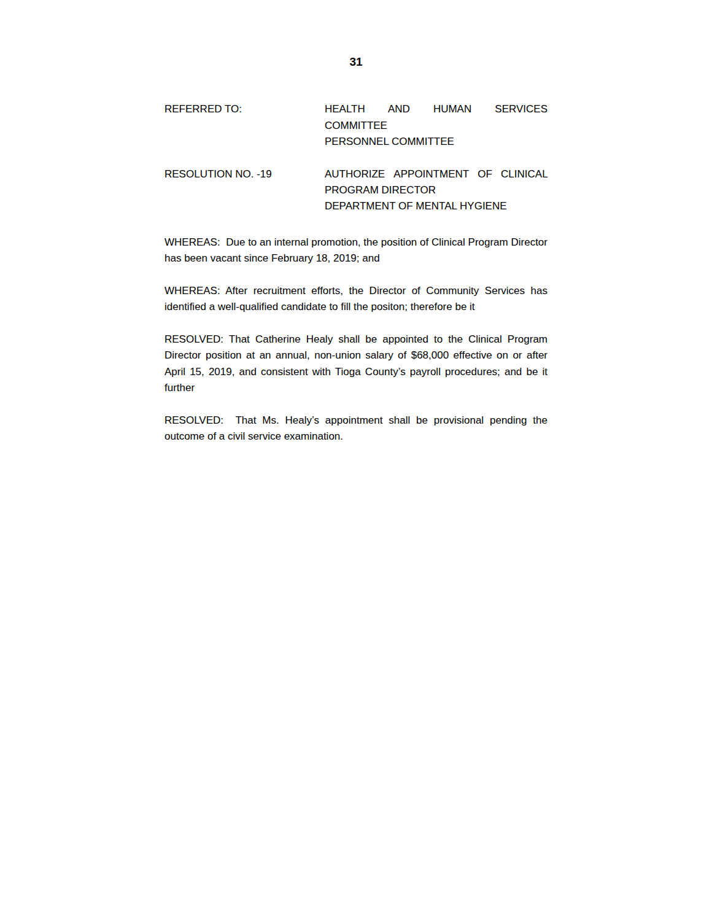31
| REFERRED TO: | HEALTH AND HUMAN SERVICES COMMITTEE PERSONNEL COMMITTEE |
| RESOLUTION NO. -19 | AUTHORIZE APPOINTMENT OF CLINICAL PROGRAM DIRECTOR DEPARTMENT OF MENTAL HYGIENE |
WHEREAS: Due to an internal promotion, the position of Clinical Program Director has been vacant since February 18, 2019; and
WHEREAS: After recruitment efforts, the Director of Community Services has identified a well-qualified candidate to fill the positon; therefore be it
RESOLVED: That Catherine Healy shall be appointed to the Clinical Program Director position at an annual, non-union salary of $68,000 effective on or after April 15, 2019, and consistent with Tioga County’s payroll procedures; and be it further
RESOLVED: That Ms. Healy’s appointment shall be provisional pending the outcome of a civil service examination.